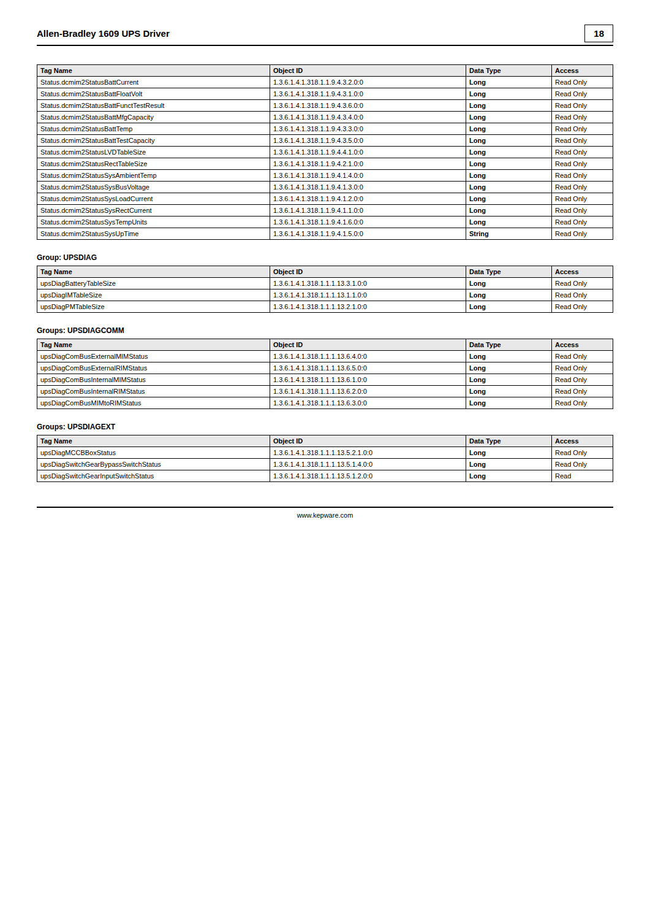Allen-Bradley 1609 UPS Driver
18
| Tag Name | Object ID | Data Type | Access |
| --- | --- | --- | --- |
| Status.dcmim2StatusBattCurrent | 1.3.6.1.4.1.318.1.1.9.4.3.2.0:0 | Long | Read Only |
| Status.dcmim2StatusBattFloatVolt | 1.3.6.1.4.1.318.1.1.9.4.3.1.0:0 | Long | Read Only |
| Status.dcmim2StatusBattFunctTestResult | 1.3.6.1.4.1.318.1.1.9.4.3.6.0:0 | Long | Read Only |
| Status.dcmim2StatusBattMfgCapacity | 1.3.6.1.4.1.318.1.1.9.4.3.4.0:0 | Long | Read Only |
| Status.dcmim2StatusBattTemp | 1.3.6.1.4.1.318.1.1.9.4.3.3.0:0 | Long | Read Only |
| Status.dcmim2StatusBattTestCapacity | 1.3.6.1.4.1.318.1.1.9.4.3.5.0:0 | Long | Read Only |
| Status.dcmim2StatusLVDTableSize | 1.3.6.1.4.1.318.1.1.9.4.4.1.0:0 | Long | Read Only |
| Status.dcmim2StatusRectTableSize | 1.3.6.1.4.1.318.1.1.9.4.2.1.0:0 | Long | Read Only |
| Status.dcmim2StatusSysAmbientTemp | 1.3.6.1.4.1.318.1.1.9.4.1.4.0:0 | Long | Read Only |
| Status.dcmim2StatusSysBusVoltage | 1.3.6.1.4.1.318.1.1.9.4.1.3.0:0 | Long | Read Only |
| Status.dcmim2StatusSysLoadCurrent | 1.3.6.1.4.1.318.1.1.9.4.1.2.0:0 | Long | Read Only |
| Status.dcmim2StatusSysRectCurrent | 1.3.6.1.4.1.318.1.1.9.4.1.1.0:0 | Long | Read Only |
| Status.dcmim2StatusSysTempUnits | 1.3.6.1.4.1.318.1.1.9.4.1.6.0:0 | Long | Read Only |
| Status.dcmim2StatusSysUpTime | 1.3.6.1.4.1.318.1.1.9.4.1.5.0:0 | String | Read Only |
Group: UPSDIAG
| Tag Name | Object ID | Data Type | Access |
| --- | --- | --- | --- |
| upsDiagBatteryTableSize | 1.3.6.1.4.1.318.1.1.1.13.3.1.0:0 | Long | Read Only |
| upsDiagIMTableSize | 1.3.6.1.4.1.318.1.1.1.13.1.1.0:0 | Long | Read Only |
| upsDiagPMTableSize | 1.3.6.1.4.1.318.1.1.1.13.2.1.0:0 | Long | Read Only |
Groups: UPSDIAGCOMM
| Tag Name | Object ID | Data Type | Access |
| --- | --- | --- | --- |
| upsDiagComBusExternalMIMStatus | 1.3.6.1.4.1.318.1.1.1.13.6.4.0:0 | Long | Read Only |
| upsDiagComBusExternalRIMStatus | 1.3.6.1.4.1.318.1.1.1.13.6.5.0:0 | Long | Read Only |
| upsDiagComBusInternalMIMStatus | 1.3.6.1.4.1.318.1.1.1.13.6.1.0:0 | Long | Read Only |
| upsDiagComBusInternalRIMStatus | 1.3.6.1.4.1.318.1.1.1.13.6.2.0:0 | Long | Read Only |
| upsDiagComBusMIMtoRIMStatus | 1.3.6.1.4.1.318.1.1.1.13.6.3.0:0 | Long | Read Only |
Groups: UPSDIAGEXT
| Tag Name | Object ID | Data Type | Access |
| --- | --- | --- | --- |
| upsDiagMCCBBoxStatus | 1.3.6.1.4.1.318.1.1.1.13.5.2.1.0:0 | Long | Read Only |
| upsDiagSwitchGearBypassSwitchStatus | 1.3.6.1.4.1.318.1.1.1.13.5.1.4.0:0 | Long | Read Only |
| upsDiagSwitchGearInputSwitchStatus | 1.3.6.1.4.1.318.1.1.1.13.5.1.2.0:0 | Long | Read |
www.kepware.com